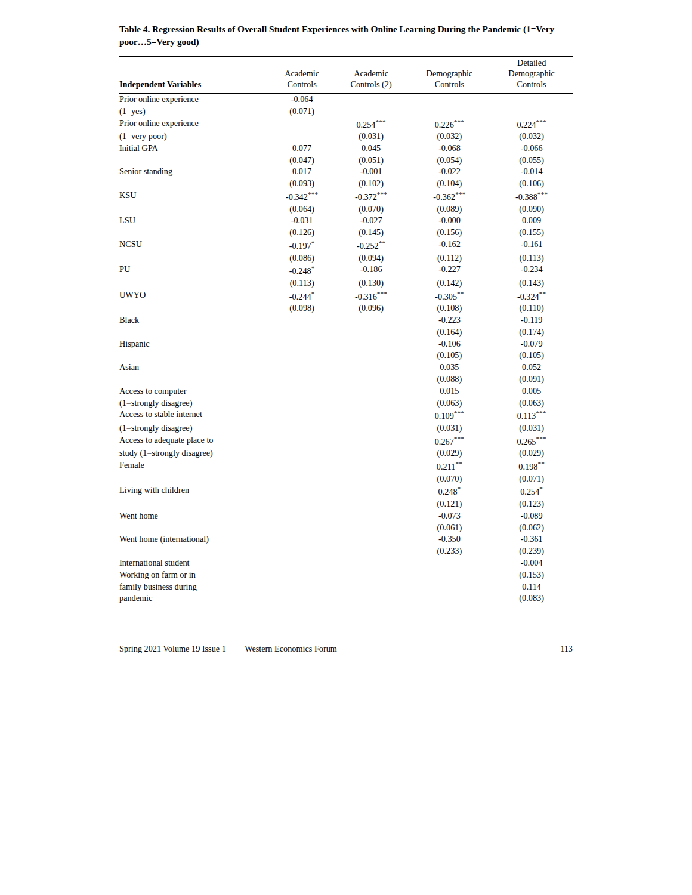Table 4. Regression Results of Overall Student Experiences with Online Learning During the Pandemic (1=Very poor…5=Very good)
| Independent Variables | Academic Controls | Academic Controls (2) | Demographic Controls | Detailed Demographic Controls |
| --- | --- | --- | --- | --- |
| Prior online experience | -0.064 | | | |
| (1=yes) | (0.071) | | | |
| Prior online experience | | 0.254 *** | 0.226 *** | 0.224 *** |
| (1=very poor) | | (0.031) | (0.032) | (0.032) |
| Initial GPA | 0.077 | 0.045 | -0.068 | -0.066 |
| | (0.047) | (0.051) | (0.054) | (0.055) |
| Senior standing | 0.017 | -0.001 | -0.022 | -0.014 |
| | (0.093) | (0.102) | (0.104) | (0.106) |
| KSU | -0.342 *** | -0.372 *** | -0.362 *** | -0.388 *** |
| | (0.064) | (0.070) | (0.089) | (0.090) |
| LSU | -0.031 | -0.027 | -0.000 | 0.009 |
| | (0.126) | (0.145) | (0.156) | (0.155) |
| NCSU | -0.197 * | -0.252 ** | -0.162 | -0.161 |
| | (0.086) | (0.094) | (0.112) | (0.113) |
| PU | -0.248 * | -0.186 | -0.227 | -0.234 |
| | (0.113) | (0.130) | (0.142) | (0.143) |
| UWYO | -0.244 * | -0.316 *** | -0.305 ** | -0.324 ** |
| | (0.098) | (0.096) | (0.108) | (0.110) |
| Black | | | -0.223 | -0.119 |
| | | | (0.164) | (0.174) |
| Hispanic | | | -0.106 | -0.079 |
| | | | (0.105) | (0.105) |
| Asian | | | 0.035 | 0.052 |
| | | | (0.088) | (0.091) |
| Access to computer | | | 0.015 | 0.005 |
| (1=strongly disagree) | | | (0.063) | (0.063) |
| Access to stable internet | | | 0.109 *** | 0.113 *** |
| (1=strongly disagree) | | | (0.031) | (0.031) |
| Access to adequate place to | | | 0.267 *** | 0.265 *** |
| study (1=strongly disagree) | | | (0.029) | (0.029) |
| Female | | | 0.211 ** | 0.198 ** |
| | | | (0.070) | (0.071) |
| Living with children | | | 0.248 * | 0.254 * |
| | | | (0.121) | (0.123) |
| Went home | | | -0.073 | -0.089 |
| | | | (0.061) | (0.062) |
| Went home (international) | | | -0.350 | -0.361 |
| | | | (0.233) | (0.239) |
| International student | | | | -0.004 |
| Working on farm or in | | | | (0.153) |
| family business during | | | | 0.114 |
| pandemic | | | | (0.083) |
Spring 2021 Volume 19 Issue 1 Western Economics Forum
113